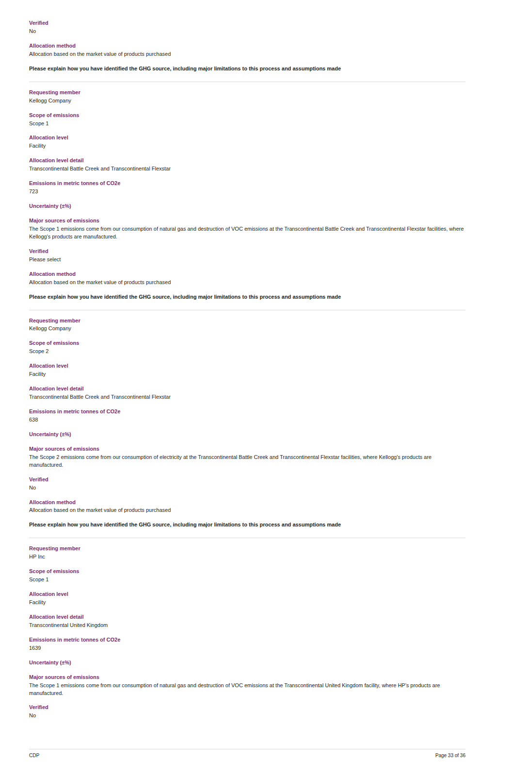Verified
No
Allocation method
Allocation based on the market value of products purchased
Please explain how you have identified the GHG source, including major limitations to this process and assumptions made
Requesting member
Kellogg Company
Scope of emissions
Scope 1
Allocation level
Facility
Allocation level detail
Transcontinental Battle Creek and Transcontinental Flexstar
Emissions in metric tonnes of CO2e
723
Uncertainty (±%)
Major sources of emissions
The Scope 1 emissions come from our consumption of natural gas and destruction of VOC emissions at the Transcontinental Battle Creek and Transcontinental Flexstar facilities, where Kellogg's products are manufactured.
Verified
Please select
Allocation method
Allocation based on the market value of products purchased
Please explain how you have identified the GHG source, including major limitations to this process and assumptions made
Requesting member
Kellogg Company
Scope of emissions
Scope 2
Allocation level
Facility
Allocation level detail
Transcontinental Battle Creek and Transcontinental Flexstar
Emissions in metric tonnes of CO2e
638
Uncertainty (±%)
Major sources of emissions
The Scope 2 emissions come from our consumption of electricity at the Transcontinental Battle Creek and Transcontinental Flexstar facilities, where Kellogg's products are manufactured.
Verified
No
Allocation method
Allocation based on the market value of products purchased
Please explain how you have identified the GHG source, including major limitations to this process and assumptions made
Requesting member
HP Inc
Scope of emissions
Scope 1
Allocation level
Facility
Allocation level detail
Transcontinental United Kingdom
Emissions in metric tonnes of CO2e
1639
Uncertainty (±%)
Major sources of emissions
The Scope 1 emissions come from our consumption of natural gas and destruction of VOC emissions at the Transcontinental United Kingdom facility, where HP's products are manufactured.
Verified
No
CDP Page 33 of 36